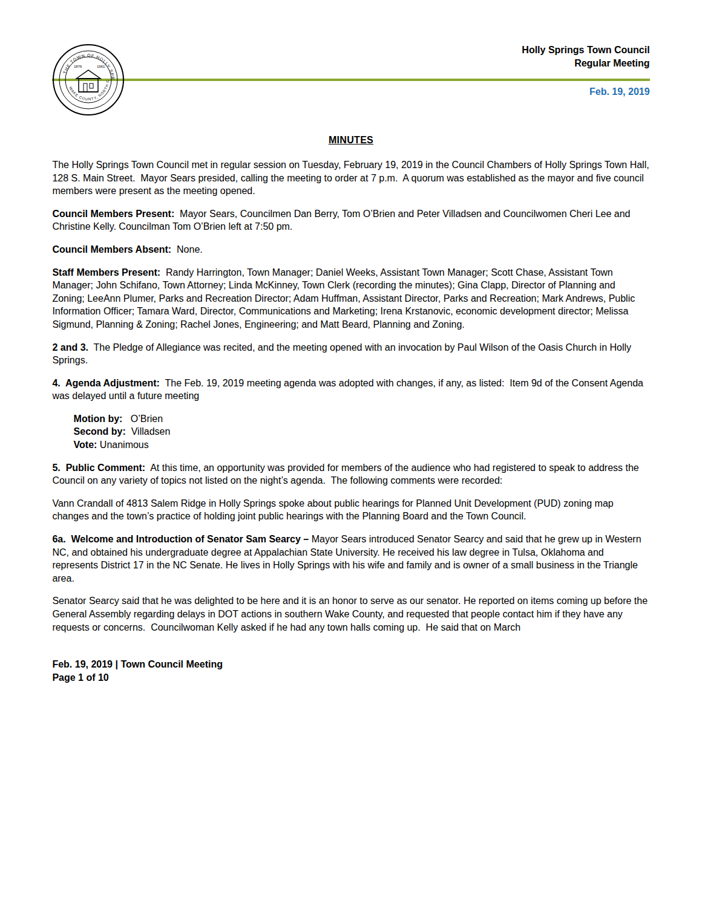THE TOWN OF HOLLY SPRINGS WAKE COUNTY, NORTH CAROLINA 1876 1961
Holly Springs Town Council
Regular Meeting
Feb. 19, 2019
MINUTES
The Holly Springs Town Council met in regular session on Tuesday, February 19, 2019 in the Council Chambers of Holly Springs Town Hall, 128 S. Main Street. Mayor Sears presided, calling the meeting to order at 7 p.m. A quorum was established as the mayor and five council members were present as the meeting opened.
Council Members Present: Mayor Sears, Councilmen Dan Berry, Tom O’Brien and Peter Villadsen and Councilwomen Cheri Lee and Christine Kelly. Councilman Tom O’Brien left at 7:50 pm.
Council Members Absent: None.
Staff Members Present: Randy Harrington, Town Manager; Daniel Weeks, Assistant Town Manager; Scott Chase, Assistant Town Manager; John Schifano, Town Attorney; Linda McKinney, Town Clerk (recording the minutes); Gina Clapp, Director of Planning and Zoning; LeeAnn Plumer, Parks and Recreation Director; Adam Huffman, Assistant Director, Parks and Recreation; Mark Andrews, Public Information Officer; Tamara Ward, Director, Communications and Marketing; Irena Krstanovic, economic development director; Melissa Sigmund, Planning & Zoning; Rachel Jones, Engineering; and Matt Beard, Planning and Zoning.
2 and 3. The Pledge of Allegiance was recited, and the meeting opened with an invocation by Paul Wilson of the Oasis Church in Holly Springs.
4. Agenda Adjustment: The Feb. 19, 2019 meeting agenda was adopted with changes, if any, as listed: Item 9d of the Consent Agenda was delayed until a future meeting
Motion by: O’Brien
Second by: Villadsen
Vote: Unanimous
5. Public Comment: At this time, an opportunity was provided for members of the audience who had registered to speak to address the Council on any variety of topics not listed on the night’s agenda. The following comments were recorded:
Vann Crandall of 4813 Salem Ridge in Holly Springs spoke about public hearings for Planned Unit Development (PUD) zoning map changes and the town’s practice of holding joint public hearings with the Planning Board and the Town Council.
6a. Welcome and Introduction of Senator Sam Searcy – Mayor Sears introduced Senator Searcy and said that he grew up in Western NC, and obtained his undergraduate degree at Appalachian State University. He received his law degree in Tulsa, Oklahoma and represents District 17 in the NC Senate. He lives in Holly Springs with his wife and family and is owner of a small business in the Triangle area.
Senator Searcy said that he was delighted to be here and it is an honor to serve as our senator. He reported on items coming up before the General Assembly regarding delays in DOT actions in southern Wake County, and requested that people contact him if they have any requests or concerns. Councilwoman Kelly asked if he had any town halls coming up. He said that on March
Feb. 19, 2019 | Town Council Meeting
Page 1 of 10